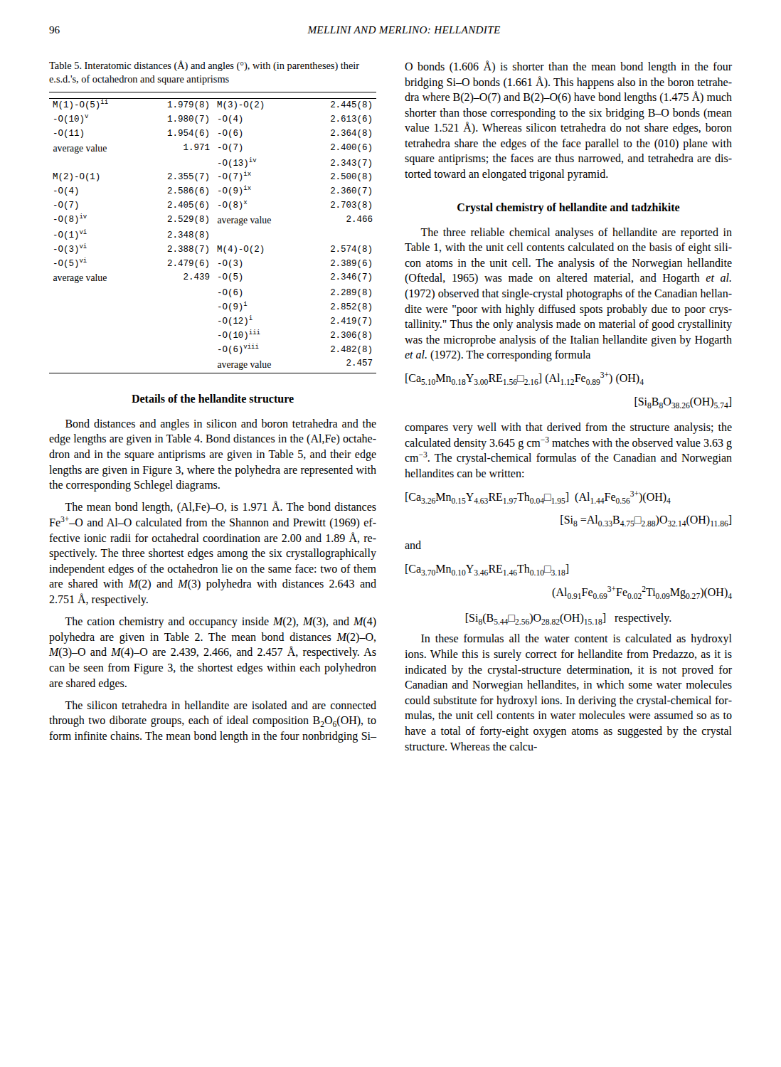96 MELLINI AND MERLINO: HELLANDITE
Table 5. Interatomic distances (Å) and angles (°), with (in parentheses) their e.s.d.'s, of octahedron and square antiprisms
| M(1)-O(5) ii | 1.979(8) | M(3)-O(2) | 2.445(8) |
| -O(10) v | 1.980(7) | -O(4) | 2.613(6) |
| -O(11) | 1.954(6) | -O(6) | 2.364(8) |
| average value | 1.971 | -O(7) | 2.400(6) |
| | | -O(13) iv | 2.343(7) |
| M(2)-O(1) | 2.355(7) | -O(7) ix | 2.500(8) |
| -O(4) | 2.586(6) | -O(9) ix | 2.360(7) |
| -O(7) | 2.405(6) | -O(8) x | 2.703(8) |
| -O(8) iv | 2.529(8) | average value | 2.466 |
| -O(1) vi | 2.348(8) | | |
| -O(3) vi | 2.388(7) | M(4)-O(2) | 2.574(8) |
| -O(5) vi | 2.479(6) | -O(3) | 2.389(6) |
| average value | 2.439 | -O(5) | 2.346(7) |
| | | -O(6) | 2.289(8) |
| | | -O(9) i | 2.852(8) |
| | | -O(12) i | 2.419(7) |
| | | -O(10) iii | 2.306(8) |
| | | -O(6) viii | 2.482(8) |
| | | average value | 2.457 |
Details of the hellandite structure
Bond distances and angles in silicon and boron tetrahedra and the edge lengths are given in Table 4. Bond distances in the (Al,Fe) octahedron and in the square antiprisms are given in Table 5, and their edge lengths are given in Figure 3, where the polyhedra are represented with the corresponding Schlegel diagrams.
The mean bond length, (Al,Fe)–O, is 1.971 Å. The bond distances Fe3+–O and Al–O calculated from the Shannon and Prewitt (1969) effective ionic radii for octahedral coordination are 2.00 and 1.89 Å, respectively. The three shortest edges among the six crystallographically independent edges of the octahedron lie on the same face: two of them are shared with M(2) and M(3) polyhedra with distances 2.643 and 2.751 Å, respectively.
The cation chemistry and occupancy inside M(2), M(3), and M(4) polyhedra are given in Table 2. The mean bond distances M(2)–O, M(3)–O and M(4)–O are 2.439, 2.466, and 2.457 Å, respectively. As can be seen from Figure 3, the shortest edges within each polyhedron are shared edges.
The silicon tetrahedra in hellandite are isolated and are connected through two diborate groups, each of ideal composition B2O6(OH), to form infinite chains. The mean bond length in the four nonbridging Si–O bonds (1.606 Å) is shorter than the mean bond length in the four bridging Si–O bonds (1.661 Å). This happens also in the boron tetrahedra where B(2)–O(7) and B(2)–O(6) have bond lengths (1.475 Å) much shorter than those corresponding to the six bridging B–O bonds (mean value 1.521 Å). Whereas silicon tetrahedra do not share edges, boron tetrahedra share the edges of the face parallel to the (010) plane with square antiprisms; the faces are thus narrowed, and tetrahedra are distorted toward an elongated trigonal pyramid.
Crystal chemistry of hellandite and tadzhikite
The three reliable chemical analyses of hellandite are reported in Table 1, with the unit cell contents calculated on the basis of eight silicon atoms in the unit cell. The analysis of the Norwegian hellandite (Oftedal, 1965) was made on altered material, and Hogarth et al. (1972) observed that single-crystal photographs of the Canadian hellandite were "poor with highly diffused spots probably due to poor crystallinity." Thus the only analysis made on material of good crystallinity was the microprobe analysis of the Italian hellandite given by Hogarth et al. (1972). The corresponding formula
[Ca5.10Mn0.18Y3.00RE1.56□2.16] (Al1.12Fe0.893+) (OH)4
[Si8B8O38.26(OH)5.74]
compares very well with that derived from the structure analysis; the calculated density 3.645 g cm−3 matches with the observed value 3.63 g cm−3. The crystal-chemical formulas of the Canadian and Norwegian hellandites can be written:
[Ca3.26Mn0.15Y4.63RE1.97Th0.04□1.95] (Al1.44Fe0.563+)(OH)4
[Si8 =Al0.33B4.75□2.88)O32.14(OH)11.86]
and
[Ca3.70Mn0.10Y3.46RE1.46Th0.10□3.18]
(Al0.91Fe0.693+Fe0.022Ti0.09Mg0.27)(OH)4
[Si8(B5.44□2.56)O28.82(OH)15.18] respectively.
In these formulas all the water content is calculated as hydroxyl ions. While this is surely correct for hellandite from Predazzo, as it is indicated by the crystal-structure determination, it is not proved for Canadian and Norwegian hellandites, in which some water molecules could substitute for hydroxyl ions. In deriving the crystal-chemical formulas, the unit cell contents in water molecules were assumed so as to have a total of forty-eight oxygen atoms as suggested by the crystal structure. Whereas the calcu-